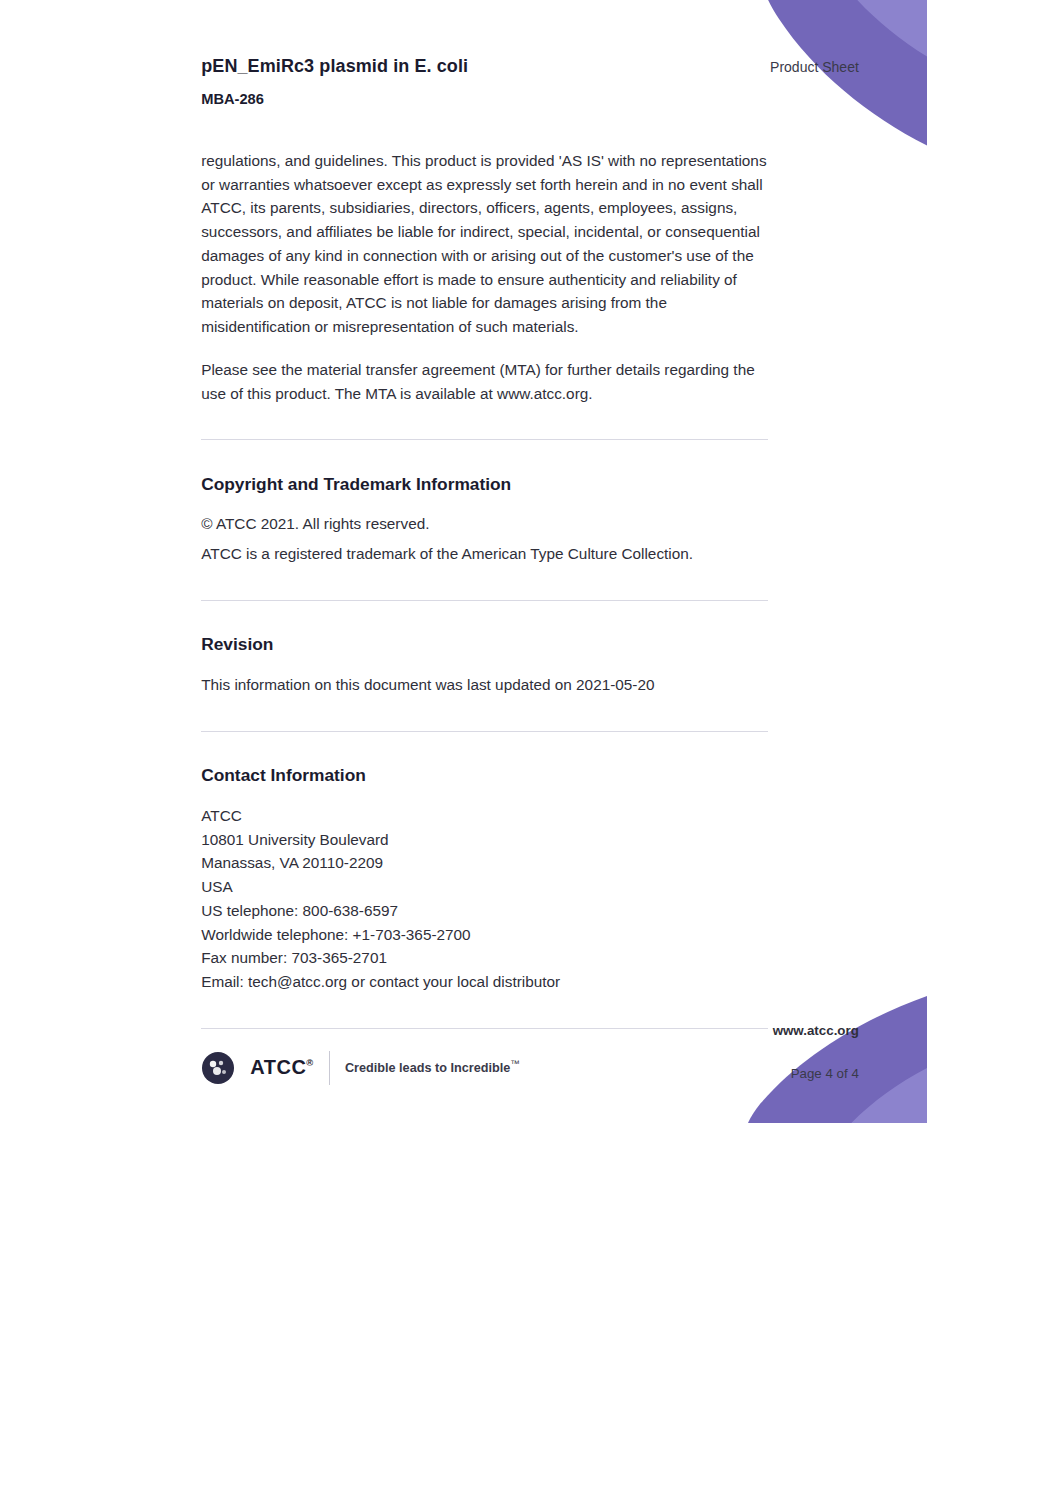pEN_EmiRc3 plasmid in E. coli
MBA-286
Product Sheet
regulations, and guidelines. This product is provided 'AS IS' with no representations or warranties whatsoever except as expressly set forth herein and in no event shall ATCC, its parents, subsidiaries, directors, officers, agents, employees, assigns, successors, and affiliates be liable for indirect, special, incidental, or consequential damages of any kind in connection with or arising out of the customer's use of the product. While reasonable effort is made to ensure authenticity and reliability of materials on deposit, ATCC is not liable for damages arising from the misidentification or misrepresentation of such materials.
Please see the material transfer agreement (MTA) for further details regarding the use of this product. The MTA is available at www.atcc.org.
Copyright and Trademark Information
© ATCC 2021. All rights reserved.
ATCC is a registered trademark of the American Type Culture Collection.
Revision
This information on this document was last updated on 2021-05-20
Contact Information
ATCC
10801 University Boulevard
Manassas, VA 20110-2209
USA
US telephone: 800-638-6597
Worldwide telephone: +1-703-365-2700
Fax number: 703-365-2701
Email: tech@atcc.org or contact your local distributor
ATCC®
Credible leads to Incredible™
www.atcc.org
Page 4 of 4